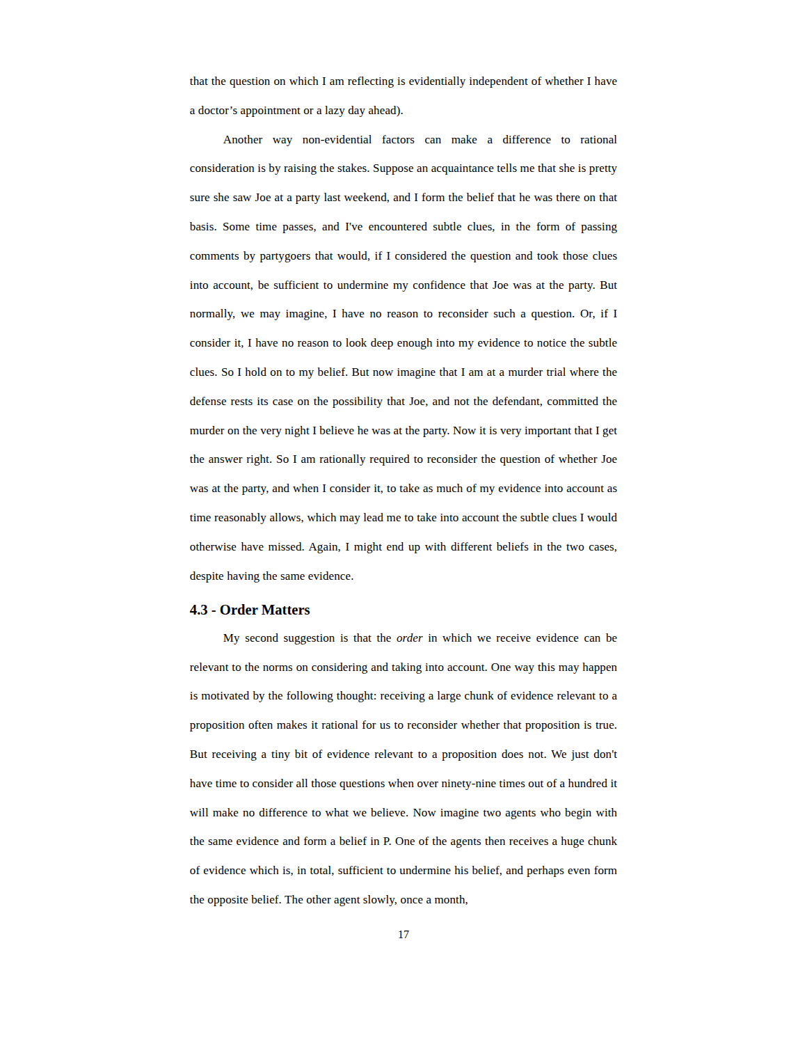that the question on which I am reflecting is evidentially independent of whether I have a doctor’s appointment or a lazy day ahead).
Another way non-evidential factors can make a difference to rational consideration is by raising the stakes. Suppose an acquaintance tells me that she is pretty sure she saw Joe at a party last weekend, and I form the belief that he was there on that basis. Some time passes, and I've encountered subtle clues, in the form of passing comments by partygoers that would, if I considered the question and took those clues into account, be sufficient to undermine my confidence that Joe was at the party. But normally, we may imagine, I have no reason to reconsider such a question. Or, if I consider it, I have no reason to look deep enough into my evidence to notice the subtle clues. So I hold on to my belief. But now imagine that I am at a murder trial where the defense rests its case on the possibility that Joe, and not the defendant, committed the murder on the very night I believe he was at the party. Now it is very important that I get the answer right. So I am rationally required to reconsider the question of whether Joe was at the party, and when I consider it, to take as much of my evidence into account as time reasonably allows, which may lead me to take into account the subtle clues I would otherwise have missed. Again, I might end up with different beliefs in the two cases, despite having the same evidence.
4.3 - Order Matters
My second suggestion is that the order in which we receive evidence can be relevant to the norms on considering and taking into account. One way this may happen is motivated by the following thought: receiving a large chunk of evidence relevant to a proposition often makes it rational for us to reconsider whether that proposition is true. But receiving a tiny bit of evidence relevant to a proposition does not. We just don't have time to consider all those questions when over ninety-nine times out of a hundred it will make no difference to what we believe. Now imagine two agents who begin with the same evidence and form a belief in P. One of the agents then receives a huge chunk of evidence which is, in total, sufficient to undermine his belief, and perhaps even form the opposite belief. The other agent slowly, once a month,
17